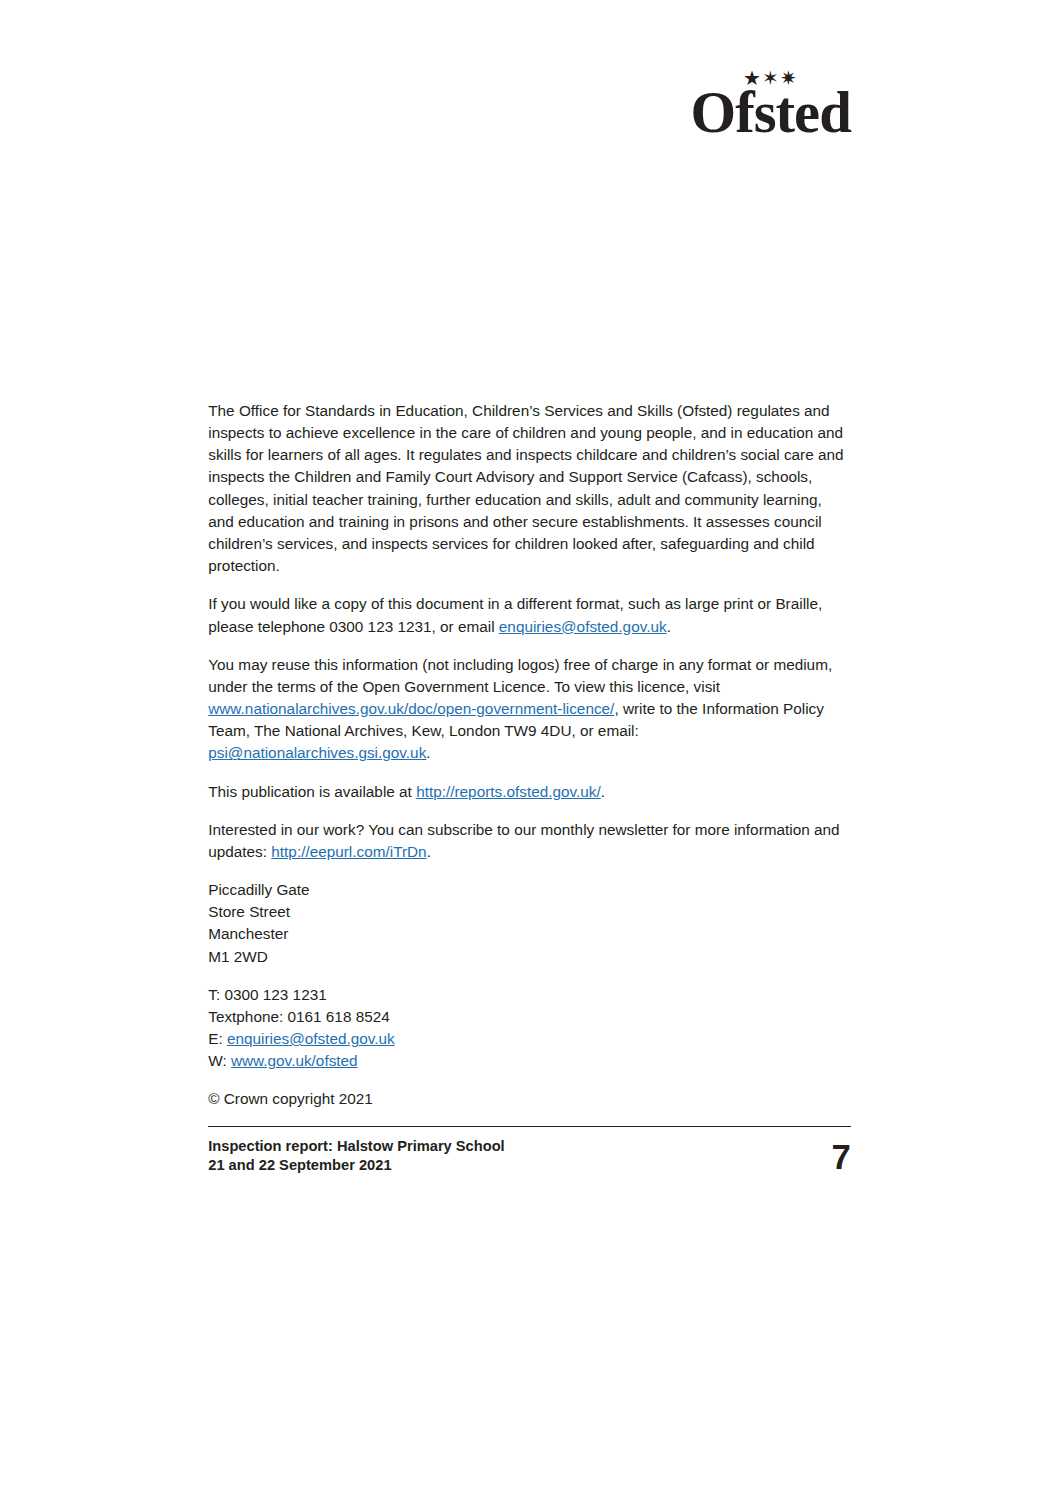★✶✷
Ofsted
The Office for Standards in Education, Children’s Services and Skills (Ofsted) regulates and inspects to achieve excellence in the care of children and young people, and in education and skills for learners of all ages. It regulates and inspects childcare and children’s social care and inspects the Children and Family Court Advisory and Support Service (Cafcass), schools, colleges, initial teacher training, further education and skills, adult and community learning, and education and training in prisons and other secure establishments. It assesses council children’s services, and inspects services for children looked after, safeguarding and child protection.
If you would like a copy of this document in a different format, such as large print or Braille, please telephone 0300 123 1231, or email enquiries@ofsted.gov.uk.
You may reuse this information (not including logos) free of charge in any format or medium, under the terms of the Open Government Licence. To view this licence, visit www.nationalarchives.gov.uk/doc/open-government-licence/, write to the Information Policy Team, The National Archives, Kew, London TW9 4DU, or email: psi@nationalarchives.gsi.gov.uk.
This publication is available at http://reports.ofsted.gov.uk/.
Interested in our work? You can subscribe to our monthly newsletter for more information and updates: http://eepurl.com/iTrDn.
Piccadilly Gate
Store Street
Manchester
M1 2WD
T: 0300 123 1231
Textphone: 0161 618 8524
E: enquiries@ofsted.gov.uk
W: www.gov.uk/ofsted
© Crown copyright 2021
Inspection report: Halstow Primary School
21 and 22 September 2021
7